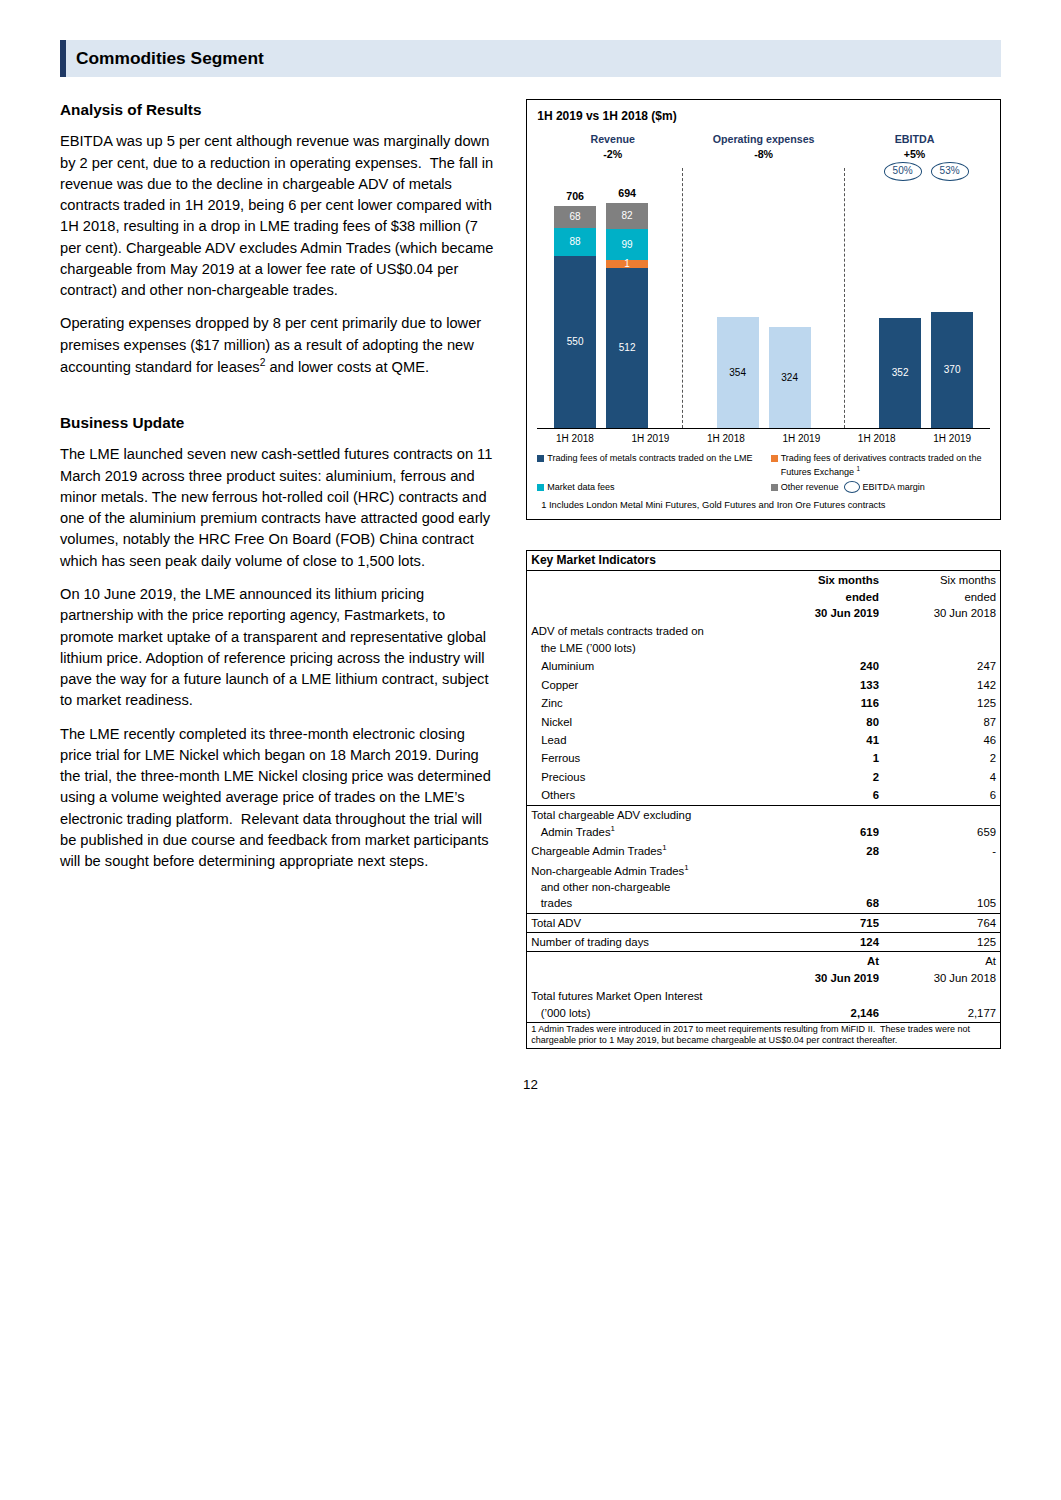Commodities Segment
Analysis of Results
EBITDA was up 5 per cent although revenue was marginally down by 2 per cent, due to a reduction in operating expenses. The fall in revenue was due to the decline in chargeable ADV of metals contracts traded in 1H 2019, being 6 per cent lower compared with 1H 2018, resulting in a drop in LME trading fees of $38 million (7 per cent). Chargeable ADV excludes Admin Trades (which became chargeable from May 2019 at a lower fee rate of US$0.04 per contract) and other non-chargeable trades.
Operating expenses dropped by 8 per cent primarily due to lower premises expenses ($17 million) as a result of adopting the new accounting standard for leases2 and lower costs at QME.
Business Update
The LME launched seven new cash-settled futures contracts on 11 March 2019 across three product suites: aluminium, ferrous and minor metals. The new ferrous hot-rolled coil (HRC) contracts and one of the aluminium premium contracts have attracted good early volumes, notably the HRC Free On Board (FOB) China contract which has seen peak daily volume of close to 1,500 lots.
On 10 June 2019, the LME announced its lithium pricing partnership with the price reporting agency, Fastmarkets, to promote market uptake of a transparent and representative global lithium price. Adoption of reference pricing across the industry will pave the way for a future launch of a LME lithium contract, subject to market readiness.
The LME recently completed its three-month electronic closing price trial for LME Nickel which began on 18 March 2019. During the trial, the three-month LME Nickel closing price was determined using a volume weighted average price of trades on the LME’s electronic trading platform. Relevant data throughout the trial will be published in due course and feedback from market participants will be sought before determining appropriate next steps.
1H 2019 vs 1H 2018 ($m)
Revenue
-2%
Operating expenses
-8%
EBITDA
+5%
706
68
88
550
694
82
99
1
512
354
324
50% 53%
352
370
1H 20181H 2019 1H 20181H 2019 1H 20181H 2019
Trading fees of metals contracts traded on the LME
Trading fees of derivatives contracts traded on the Futures Exchange 1
Market data fees
Other revenue EBITDA margin
1 Includes London Metal Mini Futures, Gold Futures and Iron Ore Futures contracts
| Key Market Indicators |
| | Six months ended 30 Jun 2019 | Six months ended 30 Jun 2018 |
| ADV of metals contracts traded on the LME (’000 lots) |
| Aluminium | 240 | 247 |
| Copper | 133 | 142 |
| Zinc | 116 | 125 |
| Nickel | 80 | 87 |
| Lead | 41 | 46 |
| Ferrous | 1 | 2 |
| Precious | 2 | 4 |
| Others | 6 | 6 |
| Total chargeable ADV excluding Admin Trades 1 | 619 | 659 |
| Chargeable Admin Trades 1 | 28 | - |
| Non-chargeable Admin Trades 1 and other non-chargeable trades | 68 | 105 |
| Total ADV | 715 | 764 |
| Number of trading days | 124 | 125 |
| | At 30 Jun 2019 | At 30 Jun 2018 |
| Total futures Market Open Interest (’000 lots) | 2,146 | 2,177 |
| 1 Admin Trades were introduced in 2017 to meet requirements resulting from MiFID II. These trades were not chargeable prior to 1 May 2019, but became chargeable at US$0.04 per contract thereafter. |
12